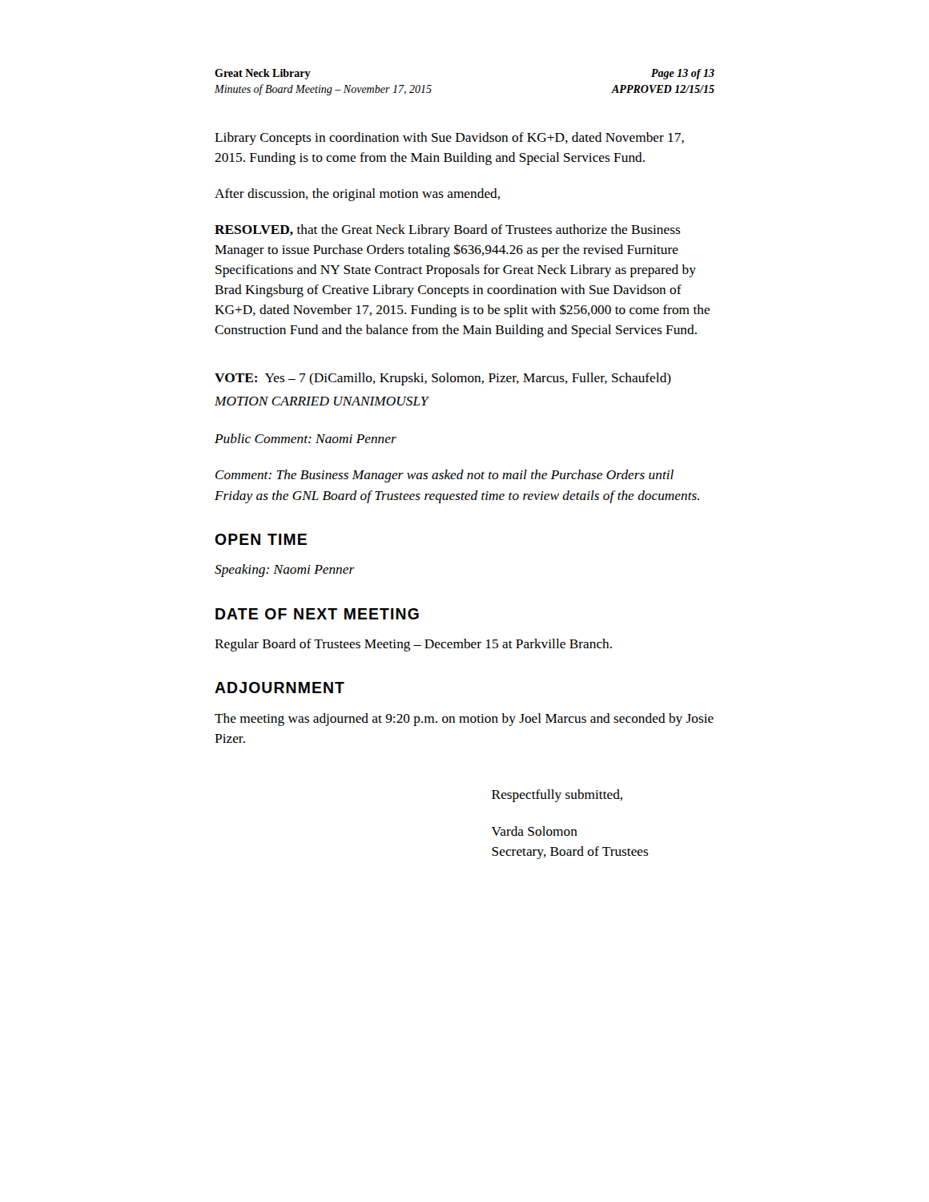Great Neck Library
Minutes of Board Meeting – November 17, 2015
Page 13 of 13
APPROVED 12/15/15
Library Concepts in coordination with Sue Davidson of KG+D, dated November 17, 2015. Funding is to come from the Main Building and Special Services Fund.
After discussion, the original motion was amended,
RESOLVED, that the Great Neck Library Board of Trustees authorize the Business Manager to issue Purchase Orders totaling $636,944.26 as per the revised Furniture Specifications and NY State Contract Proposals for Great Neck Library as prepared by Brad Kingsburg of Creative Library Concepts in coordination with Sue Davidson of KG+D, dated November 17, 2015. Funding is to be split with $256,000 to come from the Construction Fund and the balance from the Main Building and Special Services Fund.
VOTE: Yes – 7 (DiCamillo, Krupski, Solomon, Pizer, Marcus, Fuller, Schaufeld)
MOTION CARRIED UNANIMOUSLY
Public Comment: Naomi Penner
Comment: The Business Manager was asked not to mail the Purchase Orders until Friday as the GNL Board of Trustees requested time to review details of the documents.
OPEN TIME
Speaking: Naomi Penner
DATE OF NEXT MEETING
Regular Board of Trustees Meeting – December 15 at Parkville Branch.
ADJOURNMENT
The meeting was adjourned at 9:20 p.m. on motion by Joel Marcus and seconded by Josie Pizer.
Respectfully submitted,
Varda Solomon
Secretary, Board of Trustees